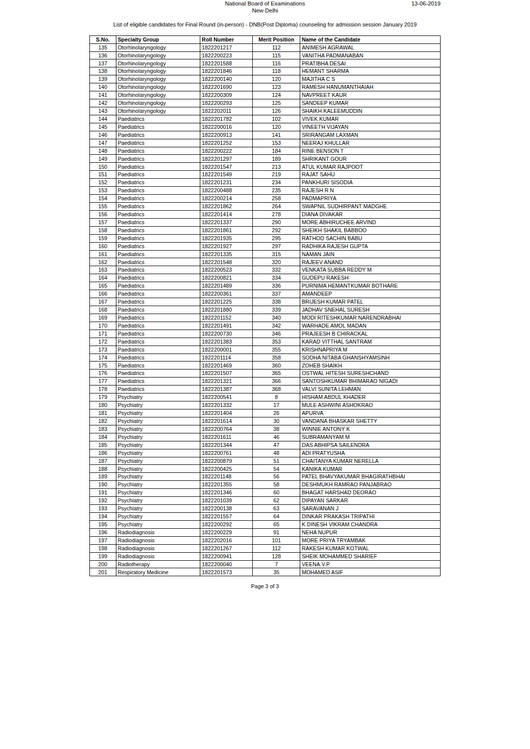13-06-2019
National Board of Examinations
New Delhi
List of eligible candidates for Final Round (in-person) - DNB(Post Diploma) counseling for admission session January 2019
| S.No. | Specialty Group | Roll Number | Merit Position | Name of the Candidate |
| --- | --- | --- | --- | --- |
| 135 | Otorhinolaryngology | 1822201217 | 112 | ANIMESH AGRAWAL |
| 136 | Otorhinolaryngology | 1822200223 | 115 | VANITHA PADMANABAN |
| 137 | Otorhinolaryngology | 1822201588 | 116 | PRATIBHA DESAI |
| 138 | Otorhinolaryngology | 1822201846 | 118 | HEMANT SHARMA |
| 139 | Otorhinolaryngology | 1822200140 | 120 | MAJITHA C S |
| 140 | Otorhinolaryngology | 1822201690 | 123 | RAMESH HANUMANTHAIAH |
| 141 | Otorhinolaryngology | 1822200309 | 124 | NAVPREET KAUR |
| 142 | Otorhinolaryngology | 1822200293 | 125 | SANDEEP KUMAR |
| 143 | Otorhinolaryngology | 1822202011 | 126 | SHAIKH KALEEMUDDIN |
| 144 | Paediatrics | 1822201782 | 102 | VIVEK KUMAR |
| 145 | Paediatrics | 1822200016 | 120 | VINEETH VIJAYAN |
| 146 | Paediatrics | 1822200913 | 141 | SRIRANGAM LAXMAN |
| 147 | Paediatrics | 1822201252 | 153 | NEERAJ KHULLAR |
| 148 | Paediatrics | 1822200222 | 184 | RINE BENSON T |
| 149 | Paediatrics | 1822201297 | 189 | SHRIKANT GOUR |
| 150 | Paediatrics | 1822201547 | 213 | ATUL KUMAR RAJPOOT |
| 151 | Paediatrics | 1822201549 | 219 | RAJAT SAHU |
| 152 | Paediatrics | 1822201231 | 234 | PANKHURI SISODIA |
| 153 | Paediatrics | 1822200488 | 235 | RAJESH R N |
| 154 | Paediatrics | 1822200214 | 258 | PADMAPRIYA |
| 155 | Paediatrics | 1822201862 | 264 | SWAPNIL SUDHIRPANT MADGHE |
| 156 | Paediatrics | 1822201414 | 278 | DIANA DIVAKAR |
| 157 | Paediatrics | 1822201337 | 290 | MORE ABHIRUCHEE ARVIND |
| 158 | Paediatrics | 1822201861 | 292 | SHEIKH SHAKIL BABBOO |
| 159 | Paediatrics | 1822201935 | 295 | RATHOD SACHIN BABU |
| 160 | Paediatrics | 1822201927 | 297 | RADHIKA RAJESH GUPTA |
| 161 | Paediatrics | 1822201335 | 315 | NAMAN JAIN |
| 162 | Paediatrics | 1822201548 | 320 | RAJEEV ANAND |
| 163 | Paediatrics | 1822200523 | 332 | VENKATA SUBBA REDDY M |
| 164 | Paediatrics | 1822200821 | 334 | GUDEPU RAKESH |
| 165 | Paediatrics | 1822201489 | 336 | PURNIMA HEMANTKUMAR BOTHARE |
| 166 | Paediatrics | 1822200361 | 337 | AMANDEEP |
| 167 | Paediatrics | 1822201225 | 338 | BRIJESH KUMAR PATEL |
| 168 | Paediatrics | 1822201880 | 339 | JADHAV SNEHAL SURESH |
| 169 | Paediatrics | 1822201152 | 340 | MODI RITESHKUMAR NARENDRABHAI |
| 170 | Paediatrics | 1822201491 | 342 | WARHADE AMOL MADAN |
| 171 | Paediatrics | 1822200730 | 346 | PRAJEESH B CHIRACKAL |
| 172 | Paediatrics | 1822201383 | 353 | KARAD VITTHAL SANTRAM |
| 173 | Paediatrics | 1822200001 | 355 | KRISHNAPRIYA M |
| 174 | Paediatrics | 1822201114 | 358 | SODHA NITABA GHANSHYAMSINH |
| 175 | Paediatrics | 1822201469 | 360 | ZOHEB SHAIKH |
| 176 | Paediatrics | 1822201507 | 365 | OSTWAL HITESH SURESHCHAND |
| 177 | Paediatrics | 1822201321 | 366 | SANTOSHKUMAR BHIMARAO NIGADI |
| 178 | Paediatrics | 1822201387 | 368 | VALVI SUNITA LEHMAN |
| 179 | Psychiatry | 1822200541 | 8 | HISHAM ABDUL KHADER |
| 180 | Psychiatry | 1822201332 | 17 | MULE ASHWINI ASHOKRAO |
| 181 | Psychiatry | 1822201404 | 26 | APURVA |
| 182 | Psychiatry | 1822201614 | 30 | VANDANA BHASKAR SHETTY |
| 183 | Psychiatry | 1822200764 | 38 | WINNIE ANTONY K |
| 184 | Psychiatry | 1822201611 | 46 | SUBRAMANYAM M |
| 185 | Psychiatry | 1822201344 | 47 | DAS ABHIPSA SAILENDRA |
| 186 | Psychiatry | 1822200761 | 48 | ADI PRATYUSHA |
| 187 | Psychiatry | 1822200879 | 51 | CHAITANYA KUMAR NERELLA |
| 188 | Psychiatry | 1822200425 | 54 | KANIKA KUMAR |
| 189 | Psychiatry | 1822201148 | 56 | PATEL BHAVYAKUMAR BHAGIRATHBHAI |
| 190 | Psychiatry | 1822201355 | 58 | DESHMUKH RAMRAO PANJABRAO |
| 191 | Psychiatry | 1822201346 | 60 | BHAGAT HARSHAD DEORAO |
| 192 | Psychiatry | 1822201039 | 62 | DIPAYAN SARKAR |
| 193 | Psychiatry | 1822200138 | 63 | SARAVANAN J |
| 194 | Psychiatry | 1822201557 | 64 | DINKAR PRAKASH TRIPATHI |
| 195 | Psychiatry | 1822200292 | 65 | K DINESH VIKRAM CHANDRA |
| 196 | Radiodiagnosis | 1822200229 | 91 | NEHA NUPUR |
| 197 | Radiodiagnosis | 1822202016 | 101 | MORE PRIYA TRYAMBAK |
| 198 | Radiodiagnosis | 1822201267 | 112 | RAKESH KUMAR KOTWAL |
| 199 | Radiodiagnosis | 1822200941 | 128 | SHEIK MOHAMMED SHARIEF |
| 200 | Radiotherapy | 1822200040 | 7 | VEENA.V.P |
| 201 | Respiratory Medicine | 1822201573 | 35 | MOHAMED ASIF |
Page 3 of 3